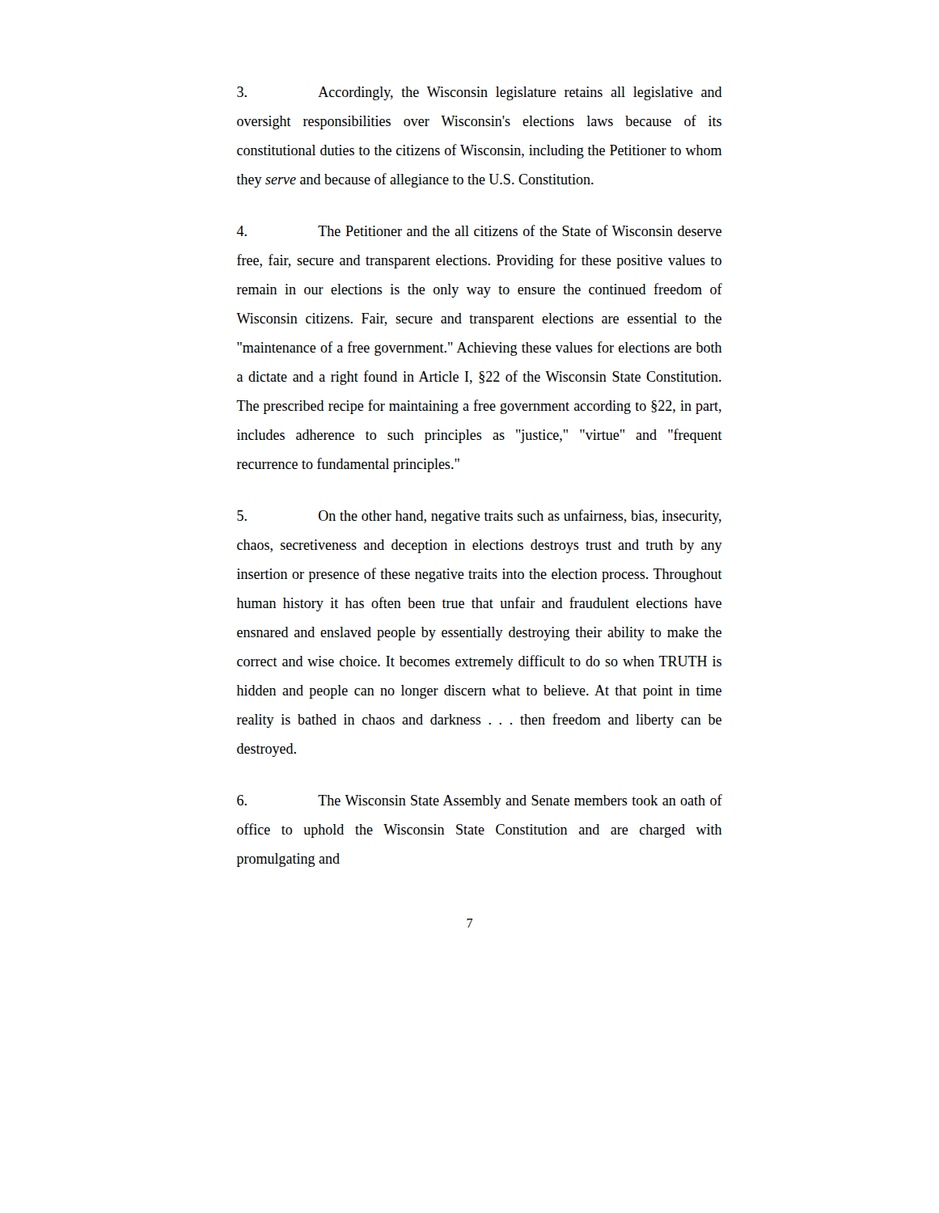3. Accordingly, the Wisconsin legislature retains all legislative and oversight responsibilities over Wisconsin's elections laws because of its constitutional duties to the citizens of Wisconsin, including the Petitioner to whom they serve and because of allegiance to the U.S. Constitution.
4. The Petitioner and the all citizens of the State of Wisconsin deserve free, fair, secure and transparent elections. Providing for these positive values to remain in our elections is the only way to ensure the continued freedom of Wisconsin citizens. Fair, secure and transparent elections are essential to the "maintenance of a free government." Achieving these values for elections are both a dictate and a right found in Article I, §22 of the Wisconsin State Constitution. The prescribed recipe for maintaining a free government according to §22, in part, includes adherence to such principles as "justice," "virtue" and "frequent recurrence to fundamental principles."
5. On the other hand, negative traits such as unfairness, bias, insecurity, chaos, secretiveness and deception in elections destroys trust and truth by any insertion or presence of these negative traits into the election process. Throughout human history it has often been true that unfair and fraudulent elections have ensnared and enslaved people by essentially destroying their ability to make the correct and wise choice. It becomes extremely difficult to do so when TRUTH is hidden and people can no longer discern what to believe. At that point in time reality is bathed in chaos and darkness . . . then freedom and liberty can be destroyed.
6. The Wisconsin State Assembly and Senate members took an oath of office to uphold the Wisconsin State Constitution and are charged with promulgating and
7